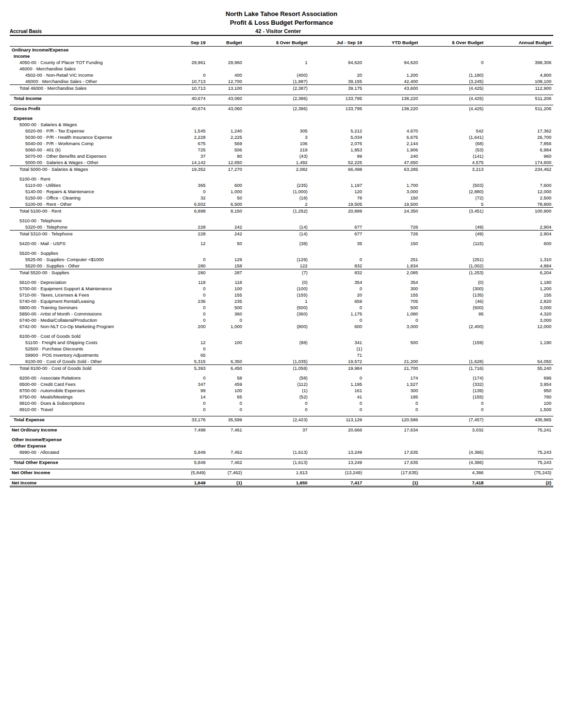North Lake Tahoe Resort Association
Profit & Loss Budget Performance
Accrual Basis
42 - Visitor Center
| | Sep 19 | Budget | $ Over Budget | Jul - Sep 19 | YTD Budget | $ Over Budget | Annual Budget |
| --- | --- | --- | --- | --- | --- | --- | --- |
| Ordinary Income/Expense | | | | | | | |
| Income | | | | | | | |
| 4050-00 · County of Placer TOT Funding | 29,961 | 29,960 | 1 | 94,620 | 94,620 | 0 | 398,306 |
| 46000 · Merchandise Sales | | | | | | | |
| 4502-00 · Non-Retail VIC income | 0 | 400 | (400) | 20 | 1,200 | (1,180) | 4,800 |
| 46000 · Merchandise Sales - Other | 10,713 | 12,700 | (1,987) | 39,155 | 42,400 | (3,245) | 108,100 |
| Total 46000 · Merchandise Sales | 10,713 | 13,100 | (2,387) | 39,175 | 43,600 | (4,425) | 112,900 |
| Total Income | 40,674 | 43,060 | (2,386) | 133,795 | 138,220 | (4,425) | 511,206 |
| Gross Profit | 40,674 | 43,060 | (2,386) | 133,795 | 138,220 | (4,425) | 511,206 |
| Expense | | | | | | | |
| 5000-00 · Salaries & Wages | | | | | | | |
| 5020-00 · P/R - Tax Expense | 1,545 | 1,240 | 305 | 5,212 | 4,670 | 542 | 17,362 |
| 5030-00 · P/R - Health Insurance Expense | 2,228 | 2,225 | 3 | 5,034 | 6,675 | (1,641) | 26,700 |
| 5040-00 · P/R - Workmans Comp | 675 | 569 | 106 | 2,076 | 2,144 | (68) | 7,856 |
| 5060-00 · 401 (k) | 725 | 506 | 219 | 1,853 | 1,906 | (53) | 6,984 |
| 5070-00 · Other Benefits and Expenses | 37 | 80 | (43) | 99 | 240 | (141) | 960 |
| 5000-00 · Salaries & Wages - Other | 14,142 | 12,650 | 1,492 | 52,225 | 47,650 | 4,575 | 174,600 |
| Total 5000-00 · Salaries & Wages | 19,352 | 17,270 | 2,082 | 66,498 | 63,285 | 3,213 | 234,462 |
| 5100-00 · Rent | | | | | | | |
| 5110-00 · Utilities | 365 | 600 | (235) | 1,197 | 1,700 | (503) | 7,600 |
| 5140-00 · Repairs & Maintenance | 0 | 1,000 | (1,000) | 120 | 3,000 | (2,880) | 12,000 |
| 5150-00 · Office - Cleaning | 32 | 50 | (18) | 78 | 150 | (72) | 2,500 |
| 5100-00 · Rent - Other | 6,502 | 6,500 | 2 | 19,505 | 19,500 | 5 | 78,800 |
| Total 5100-00 · Rent | 6,898 | 8,150 | (1,252) | 20,899 | 24,350 | (3,451) | 100,900 |
| 5310-00 · Telephone | | | | | | | |
| 5320-00 · Telephone | 228 | 242 | (14) | 677 | 726 | (49) | 2,904 |
| Total 5310-00 · Telephone | 228 | 242 | (14) | 677 | 726 | (49) | 2,904 |
| 5420-00 · Mail - USPS | 12 | 50 | (38) | 35 | 150 | (115) | 600 |
| 5520-00 · Supplies | | | | | | | |
| 5525-00 · Supplies- Computer <$1000 | 0 | 129 | (129) | 0 | 251 | (251) | 1,310 |
| 5520-00 · Supplies - Other | 280 | 158 | 122 | 832 | 1,834 | (1,002) | 4,894 |
| Total 5520-00 · Supplies | 280 | 287 | (7) | 832 | 2,085 | (1,253) | 6,204 |
| 5610-00 · Depreciation | 118 | 118 | (0) | 354 | 354 | (0) | 1,180 |
| 5700-00 · Equipment Support & Maintenance | 0 | 100 | (100) | 0 | 300 | (300) | 1,200 |
| 5710-00 · Taxes, Licenses & Fees | 0 | 155 | (155) | 20 | 155 | (135) | 155 |
| 5740-00 · Equipment Rental/Leasing | 236 | 235 | 1 | 659 | 705 | (46) | 2,820 |
| 5800-00 · Training Seminars | 0 | 500 | (500) | 0 | 500 | (500) | 3,000 |
| 5850-00 · Artist of Month - Commissions | 0 | 360 | (360) | 1,175 | 1,080 | 95 | 4,320 |
| 6740-00 · Media/Collateral/Production | 0 | 0 | | 0 | 0 | | 3,000 |
| 6742-00 · Non-NLT Co-Op Marketing Program | 200 | 1,000 | (800) | 600 | 3,000 | (2,400) | 12,000 |
| 8100-00 · Cost of Goods Sold | | | | | | | |
| 51100 · Freight and Shipping Costs | 12 | 100 | (88) | 341 | 500 | (159) | 1,190 |
| 52500 · Purchase Discounts | 0 | | | (1) | | | |
| 59900 · POS Inventory Adjustments | 65 | | | 71 | | | |
| 8100-00 · Cost of Goods Sold - Other | 5,315 | 6,350 | (1,035) | 19,572 | 21,200 | (1,628) | 54,050 |
| Total 8100-00 · Cost of Goods Sold | 5,393 | 6,450 | (1,058) | 19,984 | 21,700 | (1,716) | 55,240 |
| 8200-00 · Associate Relations | 0 | 58 | (58) | 0 | 174 | (174) | 696 |
| 8500-00 · Credit Card Fees | 347 | 459 | (112) | 1,195 | 1,527 | (332) | 3,954 |
| 8700-00 · Automobile Expenses | 99 | 100 | (1) | 161 | 300 | (139) | 950 |
| 8750-00 · Meals/Meetings | 14 | 65 | (52) | 41 | 195 | (155) | 780 |
| 8810-00 · Dues & Subscriptions | 0 | 0 | 0 | 0 | 0 | 0 | 100 |
| 8910-00 · Travel | 0 | 0 | 0 | 0 | 0 | 0 | 1,500 |
| Total Expense | 33,176 | 35,599 | (2,423) | 113,129 | 120,586 | (7,457) | 435,965 |
| Net Ordinary Income | 7,498 | 7,461 | 37 | 20,666 | 17,634 | 3,032 | 75,241 |
| Other Income/Expense | | | | | | | |
| Other Expense | | | | | | | |
| 8990-00 · Allocated | 5,849 | 7,462 | (1,613) | 13,249 | 17,635 | (4,386) | 75,243 |
| Total Other Expense | 5,849 | 7,462 | (1,613) | 13,249 | 17,635 | (4,386) | 75,243 |
| Net Other Income | (5,849) | (7,462) | 1,613 | (13,249) | (17,635) | 4,386 | (75,243) |
| Net Income | 1,649 | (1) | 1,650 | 7,417 | (1) | 7,418 | (2) |